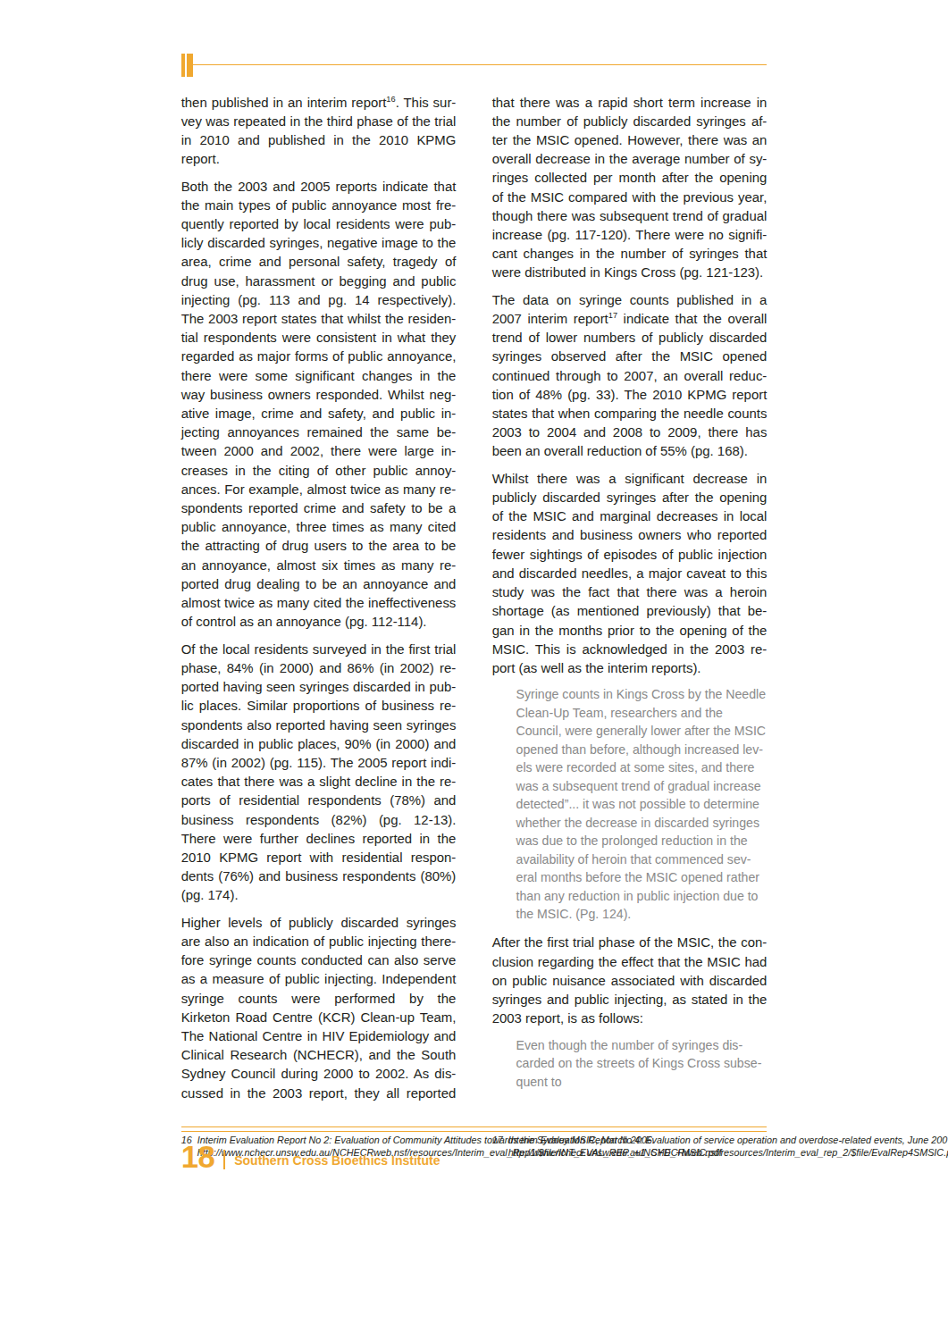then published in an interim report16. This survey was repeated in the third phase of the trial in 2010 and published in the 2010 KPMG report.
Both the 2003 and 2005 reports indicate that the main types of public annoyance most frequently reported by local residents were publicly discarded syringes, negative image to the area, crime and personal safety, tragedy of drug use, harassment or begging and public injecting (pg. 113 and pg. 14 respectively). The 2003 report states that whilst the residential respondents were consistent in what they regarded as major forms of public annoyance, there were some significant changes in the way business owners responded. Whilst negative image, crime and safety, and public injecting annoyances remained the same between 2000 and 2002, there were large increases in the citing of other public annoyances. For example, almost twice as many respondents reported crime and safety to be a public annoyance, three times as many cited the attracting of drug users to the area to be an annoyance, almost six times as many reported drug dealing to be an annoyance and almost twice as many cited the ineffectiveness of control as an annoyance (pg. 112-114).
Of the local residents surveyed in the first trial phase, 84% (in 2000) and 86% (in 2002) reported having seen syringes discarded in public places. Similar proportions of business respondents also reported having seen syringes discarded in public places, 90% (in 2000) and 87% (in 2002) (pg. 115). The 2005 report indicates that there was a slight decline in the reports of residential respondents (78%) and business respondents (82%) (pg. 12-13). There were further declines reported in the 2010 KPMG report with residential respondents (76%) and business respondents (80%) (pg. 174).
Higher levels of publicly discarded syringes are also an indication of public injecting therefore syringe counts conducted can also serve as a measure of public injecting. Independent syringe counts were performed by the Kirketon Road Centre (KCR) Clean-up Team, The National Centre in HIV Epidemiology and Clinical Research (NCHECR), and the South Sydney Council during 2000 to 2002. As discussed in the 2003 report, they all reported that there was a rapid short term increase in the number of publicly discarded syringes after the MSIC opened. However, there was an overall decrease in the average number of syringes collected per month after the opening of the MSIC compared with the previous year, though there was subsequent trend of gradual increase (pg. 117-120). There were no significant changes in the number of syringes that were distributed in Kings Cross (pg. 121-123).
The data on syringe counts published in a 2007 interim report17 indicate that the overall trend of lower numbers of publicly discarded syringes observed after the MSIC opened continued through to 2007, an overall reduction of 48% (pg. 33). The 2010 KPMG report states that when comparing the needle counts 2003 to 2004 and 2008 to 2009, there has been an overall reduction of 55% (pg. 168).
Whilst there was a significant decrease in publicly discarded syringes after the opening of the MSIC and marginal decreases in local residents and business owners who reported fewer sightings of episodes of public injection and discarded needles, a major caveat to this study was the fact that there was a heroin shortage (as mentioned previously) that began in the months prior to the opening of the MSIC. This is acknowledged in the 2003 report (as well as the interim reports).
Syringe counts in Kings Cross by the Needle Clean-Up Team, researchers and the Council, were generally lower after the MSIC opened than before, although increased levels were recorded at some sites, and there was a subsequent trend of gradual increase detected”... it was not possible to determine whether the decrease in discarded syringes was due to the prolonged reduction in the availability of heroin that commenced several months before the MSIC opened rather than any reduction in public injection due to the MSIC. (Pg. 124).
After the first trial phase of the MSIC, the conclusion regarding the effect that the MSIC had on public nuisance associated with discarded syringes and public injecting, as stated in the 2003 report, is as follows:
Even though the number of syringes discarded on the streets of Kings Cross subsequent to
16 Interim Evaluation Report No 2: Evaluation of Community Attitudes towards the Sydney MSIC, March 2006. http://www.nchecr.unsw.edu.au/NCHECRweb.nsf/resources/Interim_eval_Rep1/$file/INT_EVAL_REP_+1_SYD_+MSIC.pdf
17 Interim Evaluation Report No 4: Evaluation of service operation and overdose-related events, June 2007. http://www.nchecr.unsw.edu.au/NCHECRweb.nsf/resources/Interim_eval_rep_2/$file/EvalRep4SMSIC.pdf
18 Southern Cross Bioethics Institute